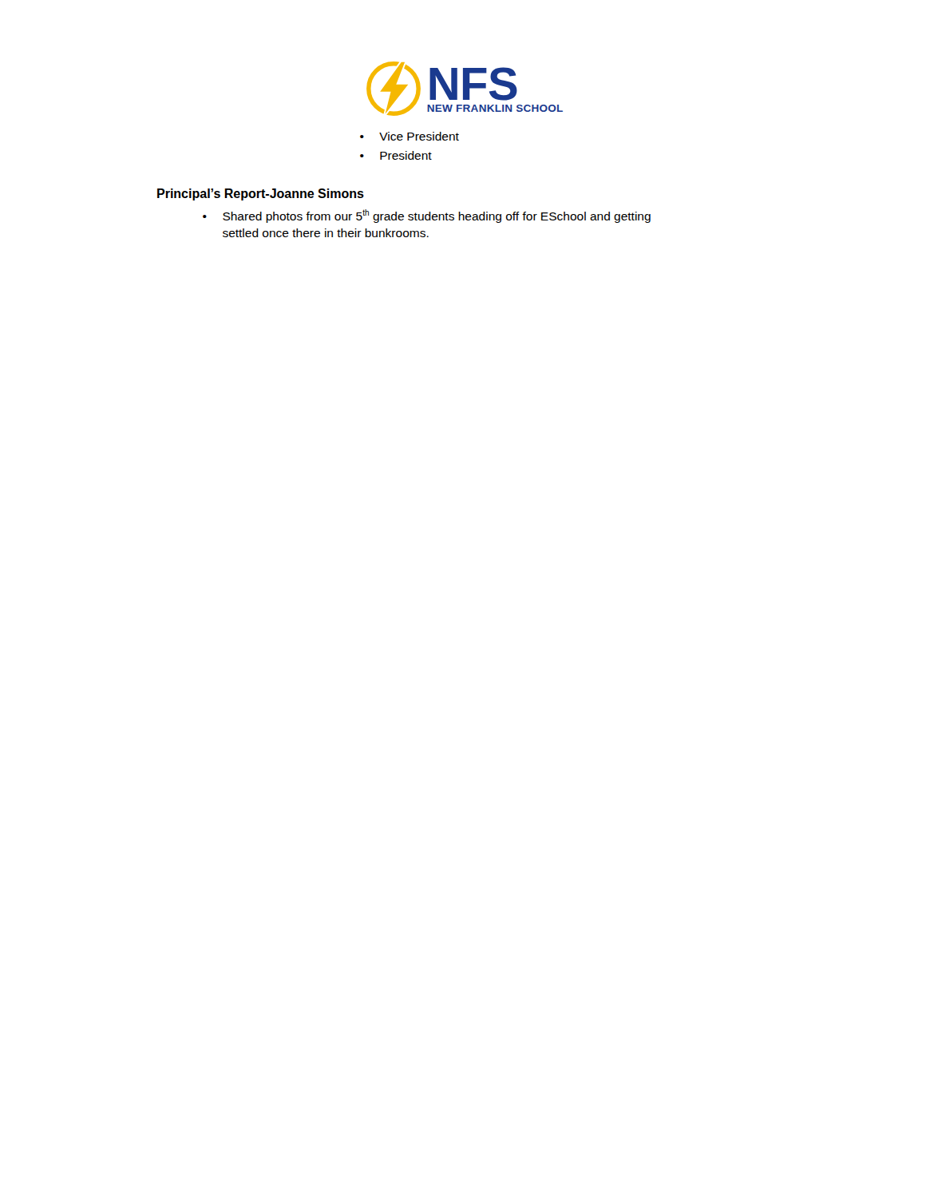NFS NEW FRANKLIN SCHOOL
Vice President
President
Principal’s Report-Joanne Simons
Shared photos from our 5th grade students heading off for ESchool and getting settled once there in their bunkrooms.